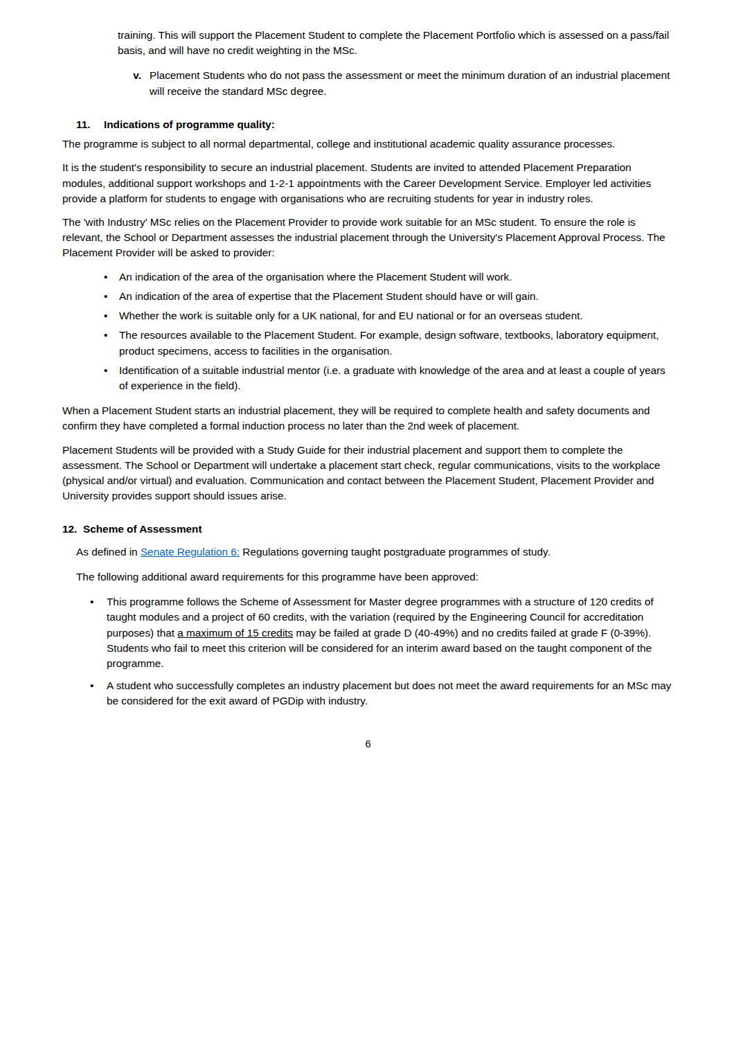training. This will support the Placement Student to complete the Placement Portfolio which is assessed on a pass/fail basis, and will have no credit weighting in the MSc.
v.
Placement Students who do not pass the assessment or meet the minimum duration of an industrial placement will receive the standard MSc degree.
11. Indications of programme quality:
The programme is subject to all normal departmental, college and institutional academic quality assurance processes.
It is the student's responsibility to secure an industrial placement. Students are invited to attended Placement Preparation modules, additional support workshops and 1-2-1 appointments with the Career Development Service. Employer led activities provide a platform for students to engage with organisations who are recruiting students for year in industry roles.
The 'with Industry' MSc relies on the Placement Provider to provide work suitable for an MSc student. To ensure the role is relevant, the School or Department assesses the industrial placement through the University's Placement Approval Process. The Placement Provider will be asked to provider:
•An indication of the area of the organisation where the Placement Student will work.
•An indication of the area of expertise that the Placement Student should have or will gain.
•Whether the work is suitable only for a UK national, for and EU national or for an overseas student.
•The resources available to the Placement Student. For example, design software, textbooks, laboratory equipment, product specimens, access to facilities in the organisation.
•Identification of a suitable industrial mentor (i.e. a graduate with knowledge of the area and at least a couple of years of experience in the field).
When a Placement Student starts an industrial placement, they will be required to complete health and safety documents and confirm they have completed a formal induction process no later than the 2nd week of placement.
Placement Students will be provided with a Study Guide for their industrial placement and support them to complete the assessment. The School or Department will undertake a placement start check, regular communications, visits to the workplace (physical and/or virtual) and evaluation. Communication and contact between the Placement Student, Placement Provider and University provides support should issues arise.
12. Scheme of Assessment
As defined in Senate Regulation 6: Regulations governing taught postgraduate programmes of study.
The following additional award requirements for this programme have been approved:
•This programme follows the Scheme of Assessment for Master degree programmes with a structure of 120 credits of taught modules and a project of 60 credits, with the variation (required by the Engineering Council for accreditation purposes) that a maximum of 15 credits may be failed at grade D (40-49%) and no credits failed at grade F (0-39%). Students who fail to meet this criterion will be considered for an interim award based on the taught component of the programme.
•A student who successfully completes an industry placement but does not meet the award requirements for an MSc may be considered for the exit award of PGDip with industry.
6